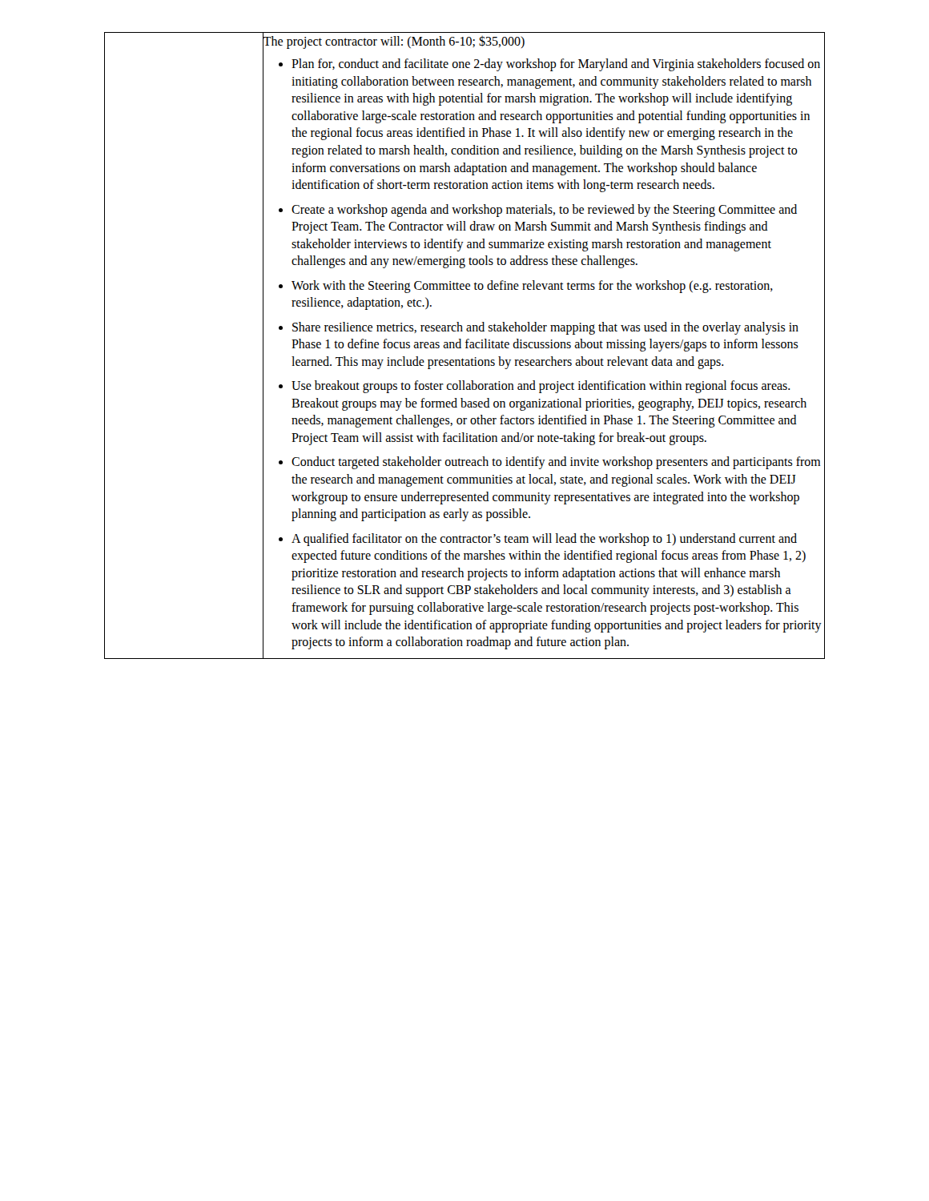| | The project contractor will: (Month 6-10; $35,000) Plan for, conduct and facilitate one 2-day workshop for Maryland and Virginia stakeholders focused on initiating collaboration between research, management, and community stakeholders related to marsh resilience in areas with high potential for marsh migration. The workshop will include identifying collaborative large-scale restoration and research opportunities and potential funding opportunities in the regional focus areas identified in Phase 1. It will also identify new or emerging research in the region related to marsh health, condition and resilience, building on the Marsh Synthesis project to inform conversations on marsh adaptation and management. The workshop should balance identification of short-term restoration action items with long-term research needs. Create a workshop agenda and workshop materials, to be reviewed by the Steering Committee and Project Team. The Contractor will draw on Marsh Summit and Marsh Synthesis findings and stakeholder interviews to identify and summarize existing marsh restoration and management challenges and any new/emerging tools to address these challenges. Work with the Steering Committee to define relevant terms for the workshop (e.g. restoration, resilience, adaptation, etc.). Share resilience metrics, research and stakeholder mapping that was used in the overlay analysis in Phase 1 to define focus areas and facilitate discussions about missing layers/gaps to inform lessons learned. This may include presentations by researchers about relevant data and gaps. Use breakout groups to foster collaboration and project identification within regional focus areas. Breakout groups may be formed based on organizational priorities, geography, DEIJ topics, research needs, management challenges, or other factors identified in Phase 1. The Steering Committee and Project Team will assist with facilitation and/or note-taking for break-out groups. Conduct targeted stakeholder outreach to identify and invite workshop presenters and participants from the research and management communities at local, state, and regional scales. Work with the DEIJ workgroup to ensure underrepresented community representatives are integrated into the workshop planning and participation as early as possible. A qualified facilitator on the contractor’s team will lead the workshop to 1) understand current and expected future conditions of the marshes within the identified regional focus areas from Phase 1, 2) prioritize restoration and research projects to inform adaptation actions that will enhance marsh resilience to SLR and support CBP stakeholders and local community interests, and 3) establish a framework for pursuing collaborative large-scale restoration/research projects post-workshop. This work will include the identification of appropriate funding opportunities and project leaders for priority projects to inform a collaboration roadmap and future action plan. |